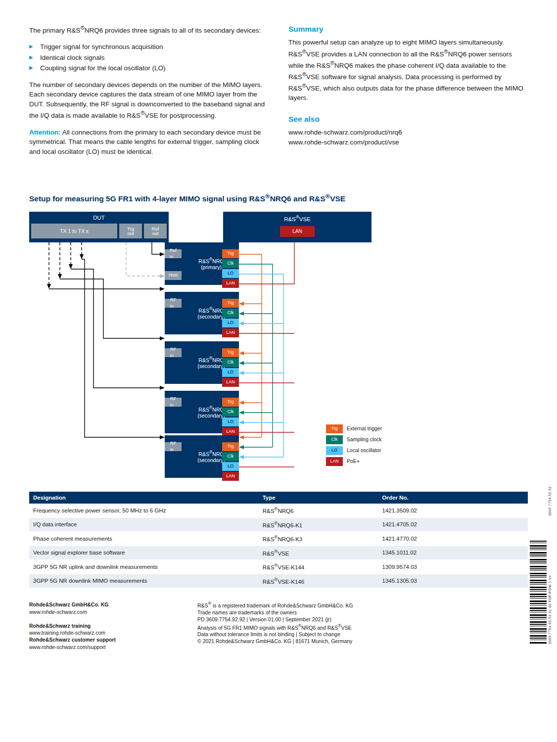The primary R&S®NRQ6 provides three signals to all of its secondary devices:
Trigger signal for synchronous acquisition
Identical clock signals
Coupling signal for the local oscillator (LO)
The number of secondary devices depends on the number of the MIMO layers. Each secondary device captures the data stream of one MIMO layer from the DUT. Subsequently, the RF signal is downconverted to the baseband signal and the I/Q data is made available to R&S®VSE for postprocessing.
Attention: All connections from the primary to each secondary device must be symmetrical. That means the cable lengths for external trigger, sampling clock and local oscillator (LO) must be identical.
Summary
This powerful setup can analyze up to eight MIMO layers simultaneously. R&S®VSE provides a LAN connection to all the R&S®NRQ6 power sensors while the R&S®NRQ6 makes the phase coherent I/Q data available to the R&S®VSE software for signal analysis. Data processing is performed by R&S®VSE, which also outputs data for the phase difference between the MIMO layers.
See also
www.rohde-schwarz.com/product/nrq6
www.rohde-schwarz.com/product/vse
Setup for measuring 5G FR1 with 4-layer MIMO signal using R&S®NRQ6 and R&S®VSE
DUT
TX 1 to TX x
Trg
out
Ref
out
R&S®VSE
LAN
Ref
in
Host
R&S®NRQ
(primary)
Trg
Clk
LO
LAN
RF
in
R&S®NRQ
(secondary)
Trg
Clk
LO
LAN
RF
in
R&S®NRQ
(secondary)
Trg
Clk
LO
LAN
RF
in
R&S®NRQ
(secondary)
Trg
Clk
LO
LAN
RF
in
R&S®NRQ
(secondary)
Trg
Clk
LO
LAN
Trg External trigger
Clk Sampling clock
LOLocal oscillator
LANPoE+
| Designation | Type | Order No. |
| --- | --- | --- |
| Frequency selective power sensor, 50 MHz to 6 GHz | R&S ® NRQ6 | 1421.3509.02 |
| I/Q data interface | R&S ® NRQ6-K1 | 1421.4705.02 |
| Phase coherent measurements | R&S ® NRQ6-K3 | 1421.4770.02 |
| Vector signal explorer base software | R&S ® VSE | 1345.1011.02 |
| 3GPP 5G NR uplink and downlink measurements | R&S ® VSE-K144 | 1309.9574.03 |
| 3GPP 5G NR downlink MIMO measurements | R&S ® VSE-K146 | 1345.1305.03 |
Rohde&Schwarz GmbH&Co. KG
www.rohde-schwarz.com
Rohde&Schwarz training
www.training.rohde-schwarz.com
Rohde&Schwarz customer support
www.rohde-schwarz.com/support
R&S® is a registered trademark of Rohde&Schwarz GmbH&Co. KG
Trade names are trademarks of the owners
PD 3609.7754.92.92 | Version 01.00 | September 2021 (jr)
Analysis of 5G FR1 MIMO signals with R&S®NRQ6 and R&S®VSE
Data without tolerance limits is not binding | Subject to change
© 2021 Rohde&Schwarz GmbH&Co. KG | 81671 Munich, Germany
3609.7754.92.92 01.00 PDP/PDW 1 en
3609.7754.92.92